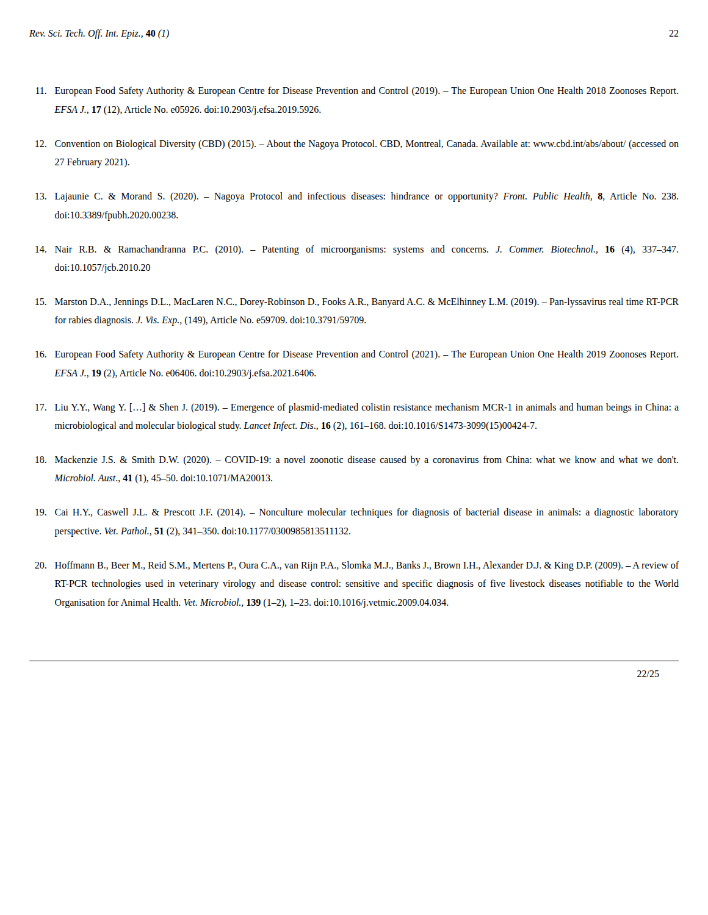Rev. Sci. Tech. Off. Int. Epiz., 40 (1)
22
11. European Food Safety Authority & European Centre for Disease Prevention and Control (2019). – The European Union One Health 2018 Zoonoses Report. EFSA J., 17 (12), Article No. e05926. doi:10.2903/j.efsa.2019.5926.
12. Convention on Biological Diversity (CBD) (2015). – About the Nagoya Protocol. CBD, Montreal, Canada. Available at: www.cbd.int/abs/about/ (accessed on 27 February 2021).
13. Lajaunie C. & Morand S. (2020). – Nagoya Protocol and infectious diseases: hindrance or opportunity? Front. Public Health, 8, Article No. 238. doi:10.3389/fpubh.2020.00238.
14. Nair R.B. & Ramachandranna P.C. (2010). – Patenting of microorganisms: systems and concerns. J. Commer. Biotechnol., 16 (4), 337–347. doi:10.1057/jcb.2010.20
15. Marston D.A., Jennings D.L., MacLaren N.C., Dorey-Robinson D., Fooks A.R., Banyard A.C. & McElhinney L.M. (2019). – Pan-lyssavirus real time RT-PCR for rabies diagnosis. J. Vis. Exp., (149), Article No. e59709. doi:10.3791/59709.
16. European Food Safety Authority & European Centre for Disease Prevention and Control (2021). – The European Union One Health 2019 Zoonoses Report. EFSA J., 19 (2), Article No. e06406. doi:10.2903/j.efsa.2021.6406.
17. Liu Y.Y., Wang Y. […] & Shen J. (2019). – Emergence of plasmid-mediated colistin resistance mechanism MCR-1 in animals and human beings in China: a microbiological and molecular biological study. Lancet Infect. Dis., 16 (2), 161–168. doi:10.1016/S1473-3099(15)00424-7.
18. Mackenzie J.S. & Smith D.W. (2020). – COVID-19: a novel zoonotic disease caused by a coronavirus from China: what we know and what we don't. Microbiol. Aust., 41 (1), 45–50. doi:10.1071/MA20013.
19. Cai H.Y., Caswell J.L. & Prescott J.F. (2014). – Nonculture molecular techniques for diagnosis of bacterial disease in animals: a diagnostic laboratory perspective. Vet. Pathol., 51 (2), 341–350. doi:10.1177/0300985813511132.
20. Hoffmann B., Beer M., Reid S.M., Mertens P., Oura C.A., van Rijn P.A., Slomka M.J., Banks J., Brown I.H., Alexander D.J. & King D.P. (2009). – A review of RT-PCR technologies used in veterinary virology and disease control: sensitive and specific diagnosis of five livestock diseases notifiable to the World Organisation for Animal Health. Vet. Microbiol., 139 (1–2), 1–23. doi:10.1016/j.vetmic.2009.04.034.
22/25